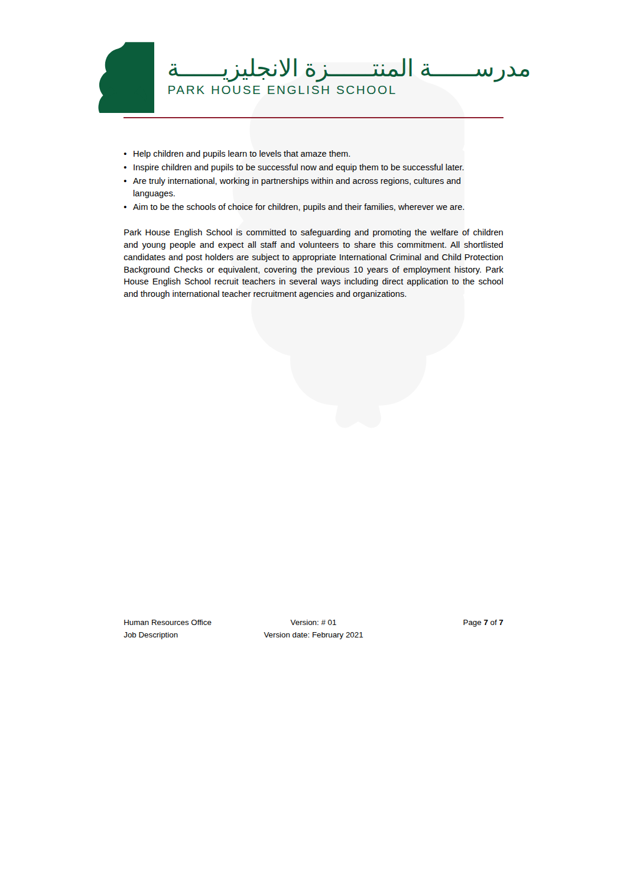مدرســــــة المنتــــــزة الانجليزيــــــة
PARK HOUSE ENGLISH SCHOOL
Help children and pupils learn to levels that amaze them.
Inspire children and pupils to be successful now and equip them to be successful later.
Are truly international, working in partnerships within and across regions, cultures and languages.
Aim to be the schools of choice for children, pupils and their families, wherever we are.
Park House English School is committed to safeguarding and promoting the welfare of children and young people and expect all staff and volunteers to share this commitment. All shortlisted candidates and post holders are subject to appropriate International Criminal and Child Protection Background Checks or equivalent, covering the previous 10 years of employment history. Park House English School recruit teachers in several ways including direct application to the school and through international teacher recruitment agencies and organizations.
Human Resources Office
Version: # 01
Page 7 of 7
Job Description
Version date: February 2021